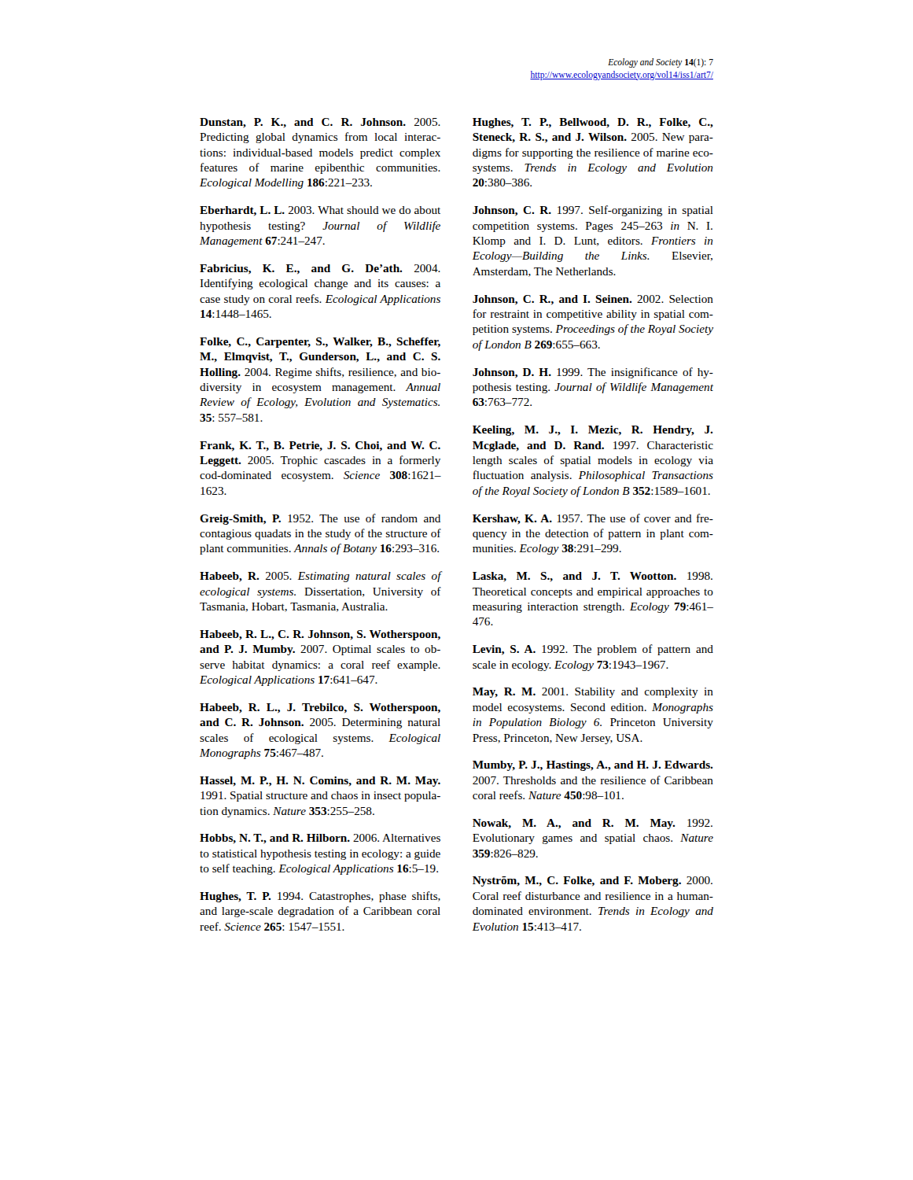Ecology and Society 14(1): 7
http://www.ecologyandsociety.org/vol14/iss1/art7/
Dunstan, P. K., and C. R. Johnson. 2005. Predicting global dynamics from local interactions: individual-based models predict complex features of marine epibenthic communities. Ecological Modelling 186:221–233.
Eberhardt, L. L. 2003. What should we do about hypothesis testing? Journal of Wildlife Management 67:241–247.
Fabricius, K. E., and G. De’ath. 2004. Identifying ecological change and its causes: a case study on coral reefs. Ecological Applications 14:1448–1465.
Folke, C., Carpenter, S., Walker, B., Scheffer, M., Elmqvist, T., Gunderson, L., and C. S. Holling. 2004. Regime shifts, resilience, and biodiversity in ecosystem management. Annual Review of Ecology, Evolution and Systematics. 35: 557–581.
Frank, K. T., B. Petrie, J. S. Choi, and W. C. Leggett. 2005. Trophic cascades in a formerly cod-dominated ecosystem. Science 308:1621–1623.
Greig-Smith, P. 1952. The use of random and contagious quadats in the study of the structure of plant communities. Annals of Botany 16:293–316.
Habeeb, R. 2005. Estimating natural scales of ecological systems. Dissertation, University of Tasmania, Hobart, Tasmania, Australia.
Habeeb, R. L., C. R. Johnson, S. Wotherspoon, and P. J. Mumby. 2007. Optimal scales to observe habitat dynamics: a coral reef example. Ecological Applications 17:641–647.
Habeeb, R. L., J. Trebilco, S. Wotherspoon, and C. R. Johnson. 2005. Determining natural scales of ecological systems. Ecological Monographs 75:467–487.
Hassel, M. P., H. N. Comins, and R. M. May. 1991. Spatial structure and chaos in insect population dynamics. Nature 353:255–258.
Hobbs, N. T., and R. Hilborn. 2006. Alternatives to statistical hypothesis testing in ecology: a guide to self teaching. Ecological Applications 16:5–19.
Hughes, T. P. 1994. Catastrophes, phase shifts, and large-scale degradation of a Caribbean coral reef. Science 265: 1547–1551.
Hughes, T. P., Bellwood, D. R., Folke, C., Steneck, R. S., and J. Wilson. 2005. New paradigms for supporting the resilience of marine ecosystems. Trends in Ecology and Evolution 20:380–386.
Johnson, C. R. 1997. Self-organizing in spatial competition systems. Pages 245–263 in N. I. Klomp and I. D. Lunt, editors. Frontiers in Ecology—Building the Links. Elsevier, Amsterdam, The Netherlands.
Johnson, C. R., and I. Seinen. 2002. Selection for restraint in competitive ability in spatial competition systems. Proceedings of the Royal Society of London B 269:655–663.
Johnson, D. H. 1999. The insignificance of hypothesis testing. Journal of Wildlife Management 63:763–772.
Keeling, M. J., I. Mezic, R. Hendry, J. Mcglade, and D. Rand. 1997. Characteristic length scales of spatial models in ecology via fluctuation analysis. Philosophical Transactions of the Royal Society of London B 352:1589–1601.
Kershaw, K. A. 1957. The use of cover and frequency in the detection of pattern in plant communities. Ecology 38:291–299.
Laska, M. S., and J. T. Wootton. 1998. Theoretical concepts and empirical approaches to measuring interaction strength. Ecology 79:461–476.
Levin, S. A. 1992. The problem of pattern and scale in ecology. Ecology 73:1943–1967.
May, R. M. 2001. Stability and complexity in model ecosystems. Second edition. Monographs in Population Biology 6. Princeton University Press, Princeton, New Jersey, USA.
Mumby, P. J., Hastings, A., and H. J. Edwards. 2007. Thresholds and the resilience of Caribbean coral reefs. Nature 450:98–101.
Nowak, M. A., and R. M. May. 1992. Evolutionary games and spatial chaos. Nature 359:826–829.
Nystrõm, M., C. Folke, and F. Moberg. 2000. Coral reef disturbance and resilience in a human-dominated environment. Trends in Ecology and Evolution 15:413–417.